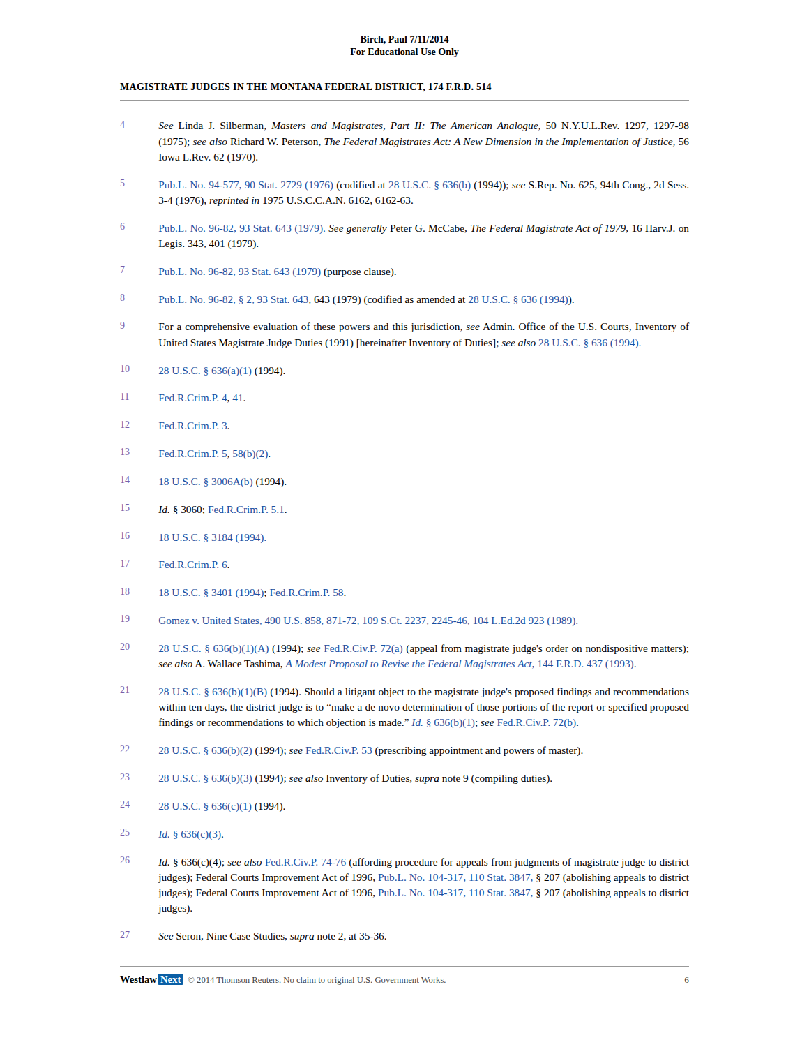Birch, Paul 7/11/2014
For Educational Use Only
Magistrate Judges in the Montana Federal District, 174 F.R.D. 514
4 See Linda J. Silberman, Masters and Magistrates, Part II: The American Analogue, 50 N.Y.U.L.Rev. 1297, 1297-98 (1975); see also Richard W. Peterson, The Federal Magistrates Act: A New Dimension in the Implementation of Justice, 56 Iowa L.Rev. 62 (1970).
5 Pub.L. No. 94-577, 90 Stat. 2729 (1976) (codified at 28 U.S.C. § 636(b) (1994)); see S.Rep. No. 625, 94th Cong., 2d Sess. 3-4 (1976), reprinted in 1975 U.S.C.C.A.N. 6162, 6162-63.
6 Pub.L. No. 96-82, 93 Stat. 643 (1979). See generally Peter G. McCabe, The Federal Magistrate Act of 1979, 16 Harv.J. on Legis. 343, 401 (1979).
7 Pub.L. No. 96-82, 93 Stat. 643 (1979) (purpose clause).
8 Pub.L. No. 96-82, § 2, 93 Stat. 643, 643 (1979) (codified as amended at 28 U.S.C. § 636 (1994)).
9 For a comprehensive evaluation of these powers and this jurisdiction, see Admin. Office of the U.S. Courts, Inventory of United States Magistrate Judge Duties (1991) [hereinafter Inventory of Duties]; see also 28 U.S.C. § 636 (1994).
10 28 U.S.C. § 636(a)(1) (1994).
11 Fed.R.Crim.P. 4, 41.
12 Fed.R.Crim.P. 3.
13 Fed.R.Crim.P. 5, 58(b)(2).
14 18 U.S.C. § 3006A(b) (1994).
15 Id. § 3060; Fed.R.Crim.P. 5.1.
16 18 U.S.C. § 3184 (1994).
17 Fed.R.Crim.P. 6.
18 18 U.S.C. § 3401 (1994); Fed.R.Crim.P. 58.
19 Gomez v. United States, 490 U.S. 858, 871-72, 109 S.Ct. 2237, 2245-46, 104 L.Ed.2d 923 (1989).
20 28 U.S.C. § 636(b)(1)(A) (1994); see Fed.R.Civ.P. 72(a) (appeal from magistrate judge's order on nondispositive matters); see also A. Wallace Tashima, A Modest Proposal to Revise the Federal Magistrates Act, 144 F.R.D. 437 (1993).
21 28 U.S.C. § 636(b)(1)(B) (1994). Should a litigant object to the magistrate judge's proposed findings and recommendations within ten days, the district judge is to “make a de novo determination of those portions of the report or specified proposed findings or recommendations to which objection is made.” Id. § 636(b)(1); see Fed.R.Civ.P. 72(b).
22 28 U.S.C. § 636(b)(2) (1994); see Fed.R.Civ.P. 53 (prescribing appointment and powers of master).
23 28 U.S.C. § 636(b)(3) (1994); see also Inventory of Duties, supra note 9 (compiling duties).
24 28 U.S.C. § 636(c)(1) (1994).
25 Id. § 636(c)(3).
26 Id. § 636(c)(4); see also Fed.R.Civ.P. 74-76 (affording procedure for appeals from judgments of magistrate judge to district judges); Federal Courts Improvement Act of 1996, Pub.L. No. 104-317, 110 Stat. 3847, § 207 (abolishing appeals to district judges); Federal Courts Improvement Act of 1996, Pub.L. No. 104-317, 110 Stat. 3847, § 207 (abolishing appeals to district judges).
27 See Seron, Nine Case Studies, supra note 2, at 35-36.
WestlawNext © 2014 Thomson Reuters. No claim to original U.S. Government Works. 6